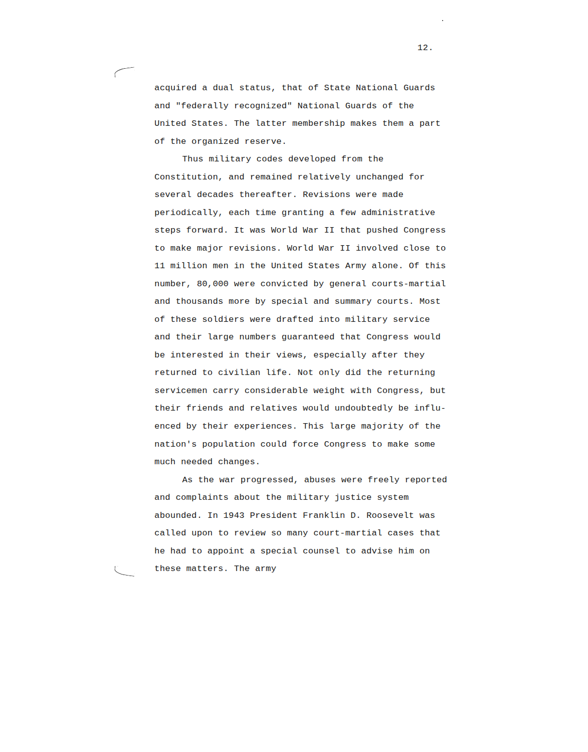12.
acquired a dual status, that of State National Guards and "federally recognized" National Guards of the United States. The latter membership makes them a part of the organized reserve.
Thus military codes developed from the Constitution, and remained relatively unchanged for several decades thereafter. Revisions were made periodically, each time granting a few administrative steps forward. It was World War II that pushed Congress to make major revisions. World War II involved close to 11 million men in the United States Army alone. Of this number, 80,000 were convicted by general courts-martial and thousands more by special and summary courts. Most of these soldiers were drafted into military service and their large numbers guaranteed that Congress would be interested in their views, especially after they returned to civilian life. Not only did the returning servicemen carry considerable weight with Congress, but their friends and relatives would undoubtedly be influ- enced by their experiences. This large majority of the nation's population could force Congress to make some much needed changes.
As the war progressed, abuses were freely reported and complaints about the military justice system abounded. In 1943 President Franklin D. Roosevelt was called upon to review so many court-martial cases that he had to appoint a special counsel to advise him on these matters. The army